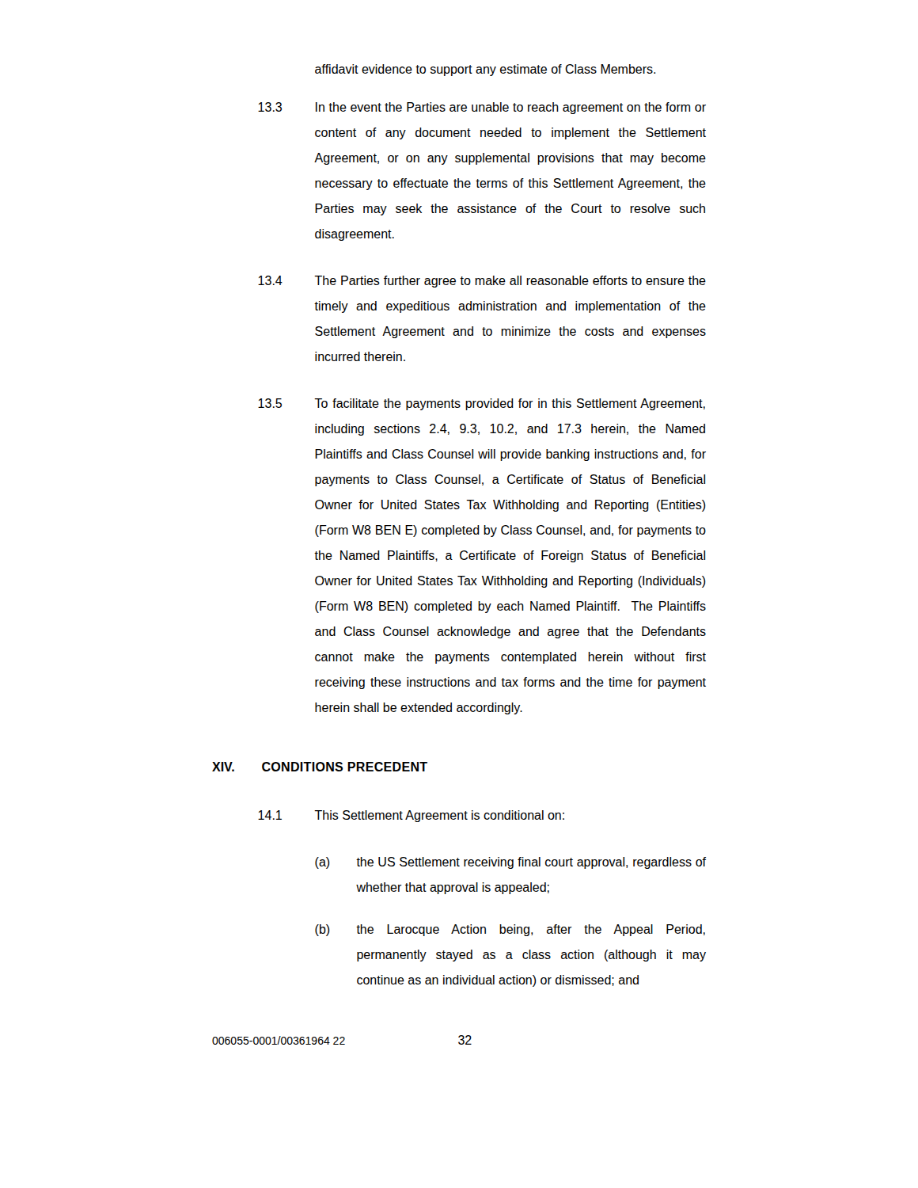affidavit evidence to support any estimate of Class Members.
13.3
In the event the Parties are unable to reach agreement on the form or content of any document needed to implement the Settlement Agreement, or on any supplemental provisions that may become necessary to effectuate the terms of this Settlement Agreement, the Parties may seek the assistance of the Court to resolve such disagreement.
13.4
The Parties further agree to make all reasonable efforts to ensure the timely and expeditious administration and implementation of the Settlement Agreement and to minimize the costs and expenses incurred therein.
13.5
To facilitate the payments provided for in this Settlement Agreement, including sections 2.4, 9.3, 10.2, and 17.3 herein, the Named Plaintiffs and Class Counsel will provide banking instructions and, for payments to Class Counsel, a Certificate of Status of Beneficial Owner for United States Tax Withholding and Reporting (Entities) (Form W8 BEN E) completed by Class Counsel, and, for payments to the Named Plaintiffs, a Certificate of Foreign Status of Beneficial Owner for United States Tax Withholding and Reporting (Individuals) (Form W8 BEN) completed by each Named Plaintiff. The Plaintiffs and Class Counsel acknowledge and agree that the Defendants cannot make the payments contemplated herein without first receiving these instructions and tax forms and the time for payment herein shall be extended accordingly.
XIV. CONDITIONS PRECEDENT
14.1
This Settlement Agreement is conditional on:
(a)
the US Settlement receiving final court approval, regardless of whether that approval is appealed;
(b)
the Larocque Action being, after the Appeal Period, permanently stayed as a class action (although it may continue as an individual action) or dismissed; and
006055-0001/00361964 22
32